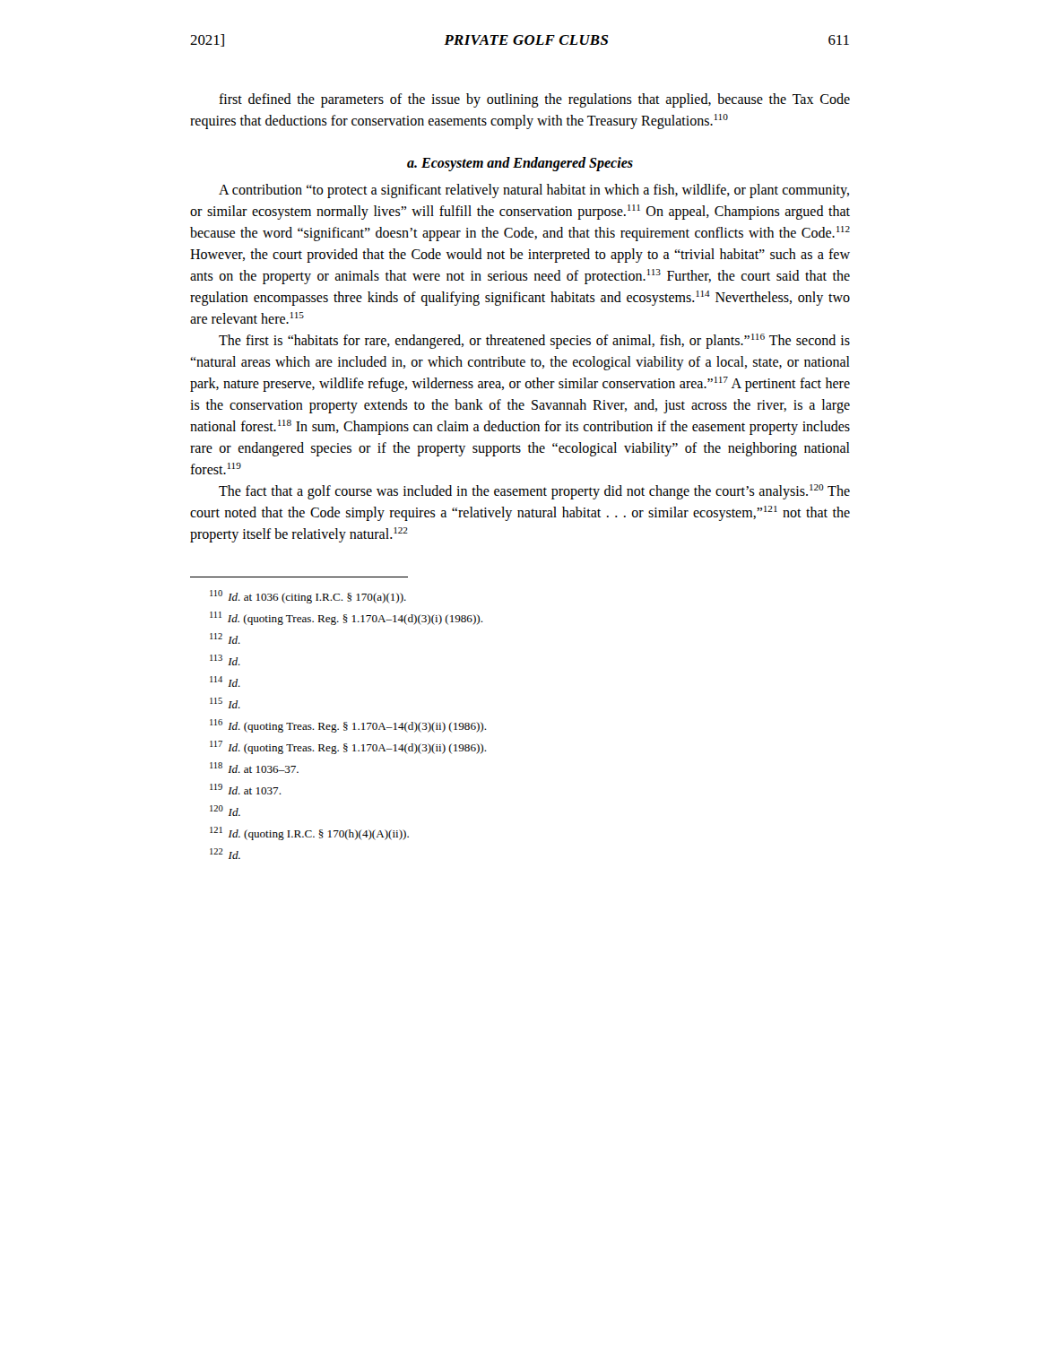2021] PRIVATE GOLF CLUBS 611
first defined the parameters of the issue by outlining the regulations that applied, because the Tax Code requires that deductions for conservation easements comply with the Treasury Regulations.110
a. Ecosystem and Endangered Species
A contribution “to protect a significant relatively natural habitat in which a fish, wildlife, or plant community, or similar ecosystem normally lives” will fulfill the conservation purpose.111 On appeal, Champions argued that because the word “significant” doesn’t appear in the Code, and that this requirement conflicts with the Code.112 However, the court provided that the Code would not be interpreted to apply to a “trivial habitat” such as a few ants on the property or animals that were not in serious need of protection.113 Further, the court said that the regulation encompasses three kinds of qualifying significant habitats and ecosystems.114 Nevertheless, only two are relevant here.115
The first is “habitats for rare, endangered, or threatened species of animal, fish, or plants.”116 The second is “natural areas which are included in, or which contribute to, the ecological viability of a local, state, or national park, nature preserve, wildlife refuge, wilderness area, or other similar conservation area.”117 A pertinent fact here is the conservation property extends to the bank of the Savannah River, and, just across the river, is a large national forest.118 In sum, Champions can claim a deduction for its contribution if the easement property includes rare or endangered species or if the property supports the “ecological viability” of the neighboring national forest.119
The fact that a golf course was included in the easement property did not change the court’s analysis.120 The court noted that the Code simply requires a “relatively natural habitat . . . or similar ecosystem,”121 not that the property itself be relatively natural.122
110 Id. at 1036 (citing I.R.C. § 170(a)(1)).
111 Id. (quoting Treas. Reg. § 1.170A–14(d)(3)(i) (1986)).
112 Id.
113 Id.
114 Id.
115 Id.
116 Id. (quoting Treas. Reg. § 1.170A–14(d)(3)(ii) (1986)).
117 Id. (quoting Treas. Reg. § 1.170A–14(d)(3)(ii) (1986)).
118 Id. at 1036–37.
119 Id. at 1037.
120 Id.
121 Id. (quoting I.R.C. § 170(h)(4)(A)(ii)).
122 Id.